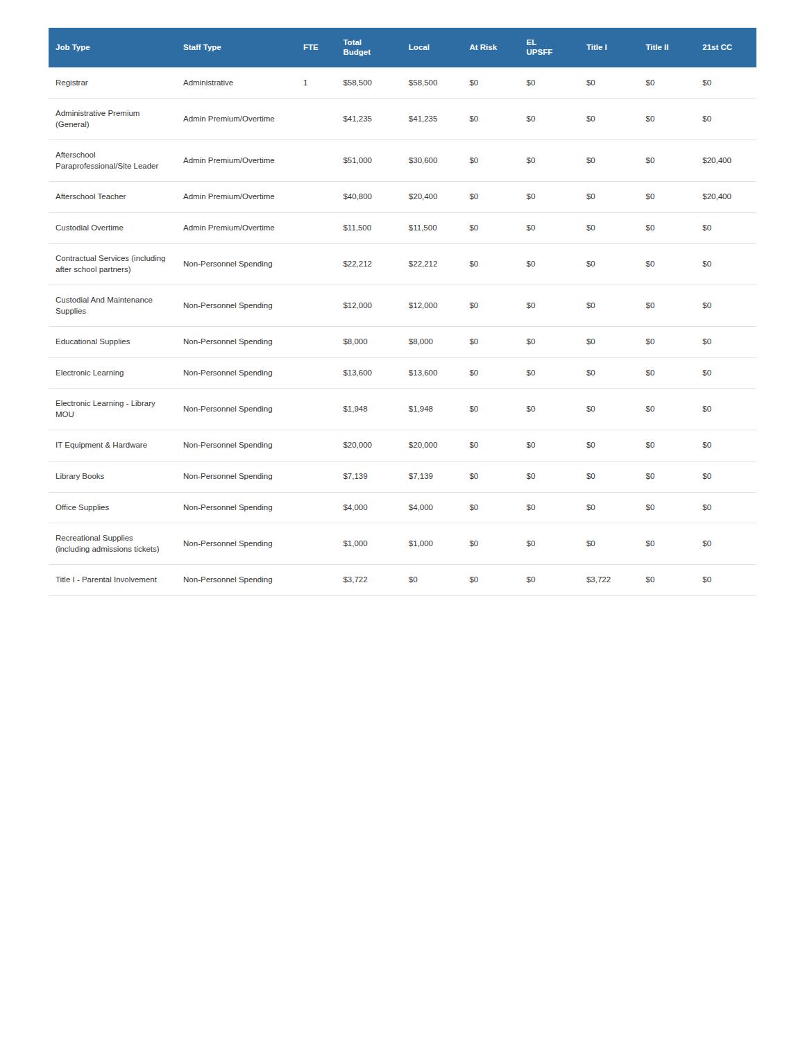| Job Type | Staff Type | FTE | Total Budget | Local | At Risk | EL UPSFF | Title I | Title II | 21st CC |
| --- | --- | --- | --- | --- | --- | --- | --- | --- | --- |
| Registrar | Administrative | 1 | $58,500 | $58,500 | $0 | $0 | $0 | $0 | $0 |
| Administrative Premium (General) | Admin Premium/Overtime | | $41,235 | $41,235 | $0 | $0 | $0 | $0 | $0 |
| Afterschool Paraprofessional/Site Leader | Admin Premium/Overtime | | $51,000 | $30,600 | $0 | $0 | $0 | $0 | $20,400 |
| Afterschool Teacher | Admin Premium/Overtime | | $40,800 | $20,400 | $0 | $0 | $0 | $0 | $20,400 |
| Custodial Overtime | Admin Premium/Overtime | | $11,500 | $11,500 | $0 | $0 | $0 | $0 | $0 |
| Contractual Services (including after school partners) | Non-Personnel Spending | | $22,212 | $22,212 | $0 | $0 | $0 | $0 | $0 |
| Custodial And Maintenance Supplies | Non-Personnel Spending | | $12,000 | $12,000 | $0 | $0 | $0 | $0 | $0 |
| Educational Supplies | Non-Personnel Spending | | $8,000 | $8,000 | $0 | $0 | $0 | $0 | $0 |
| Electronic Learning | Non-Personnel Spending | | $13,600 | $13,600 | $0 | $0 | $0 | $0 | $0 |
| Electronic Learning - Library MOU | Non-Personnel Spending | | $1,948 | $1,948 | $0 | $0 | $0 | $0 | $0 |
| IT Equipment & Hardware | Non-Personnel Spending | | $20,000 | $20,000 | $0 | $0 | $0 | $0 | $0 |
| Library Books | Non-Personnel Spending | | $7,139 | $7,139 | $0 | $0 | $0 | $0 | $0 |
| Office Supplies | Non-Personnel Spending | | $4,000 | $4,000 | $0 | $0 | $0 | $0 | $0 |
| Recreational Supplies (including admissions tickets) | Non-Personnel Spending | | $1,000 | $1,000 | $0 | $0 | $0 | $0 | $0 |
| Title I - Parental Involvement | Non-Personnel Spending | | $3,722 | $0 | $0 | $0 | $3,722 | $0 | $0 |